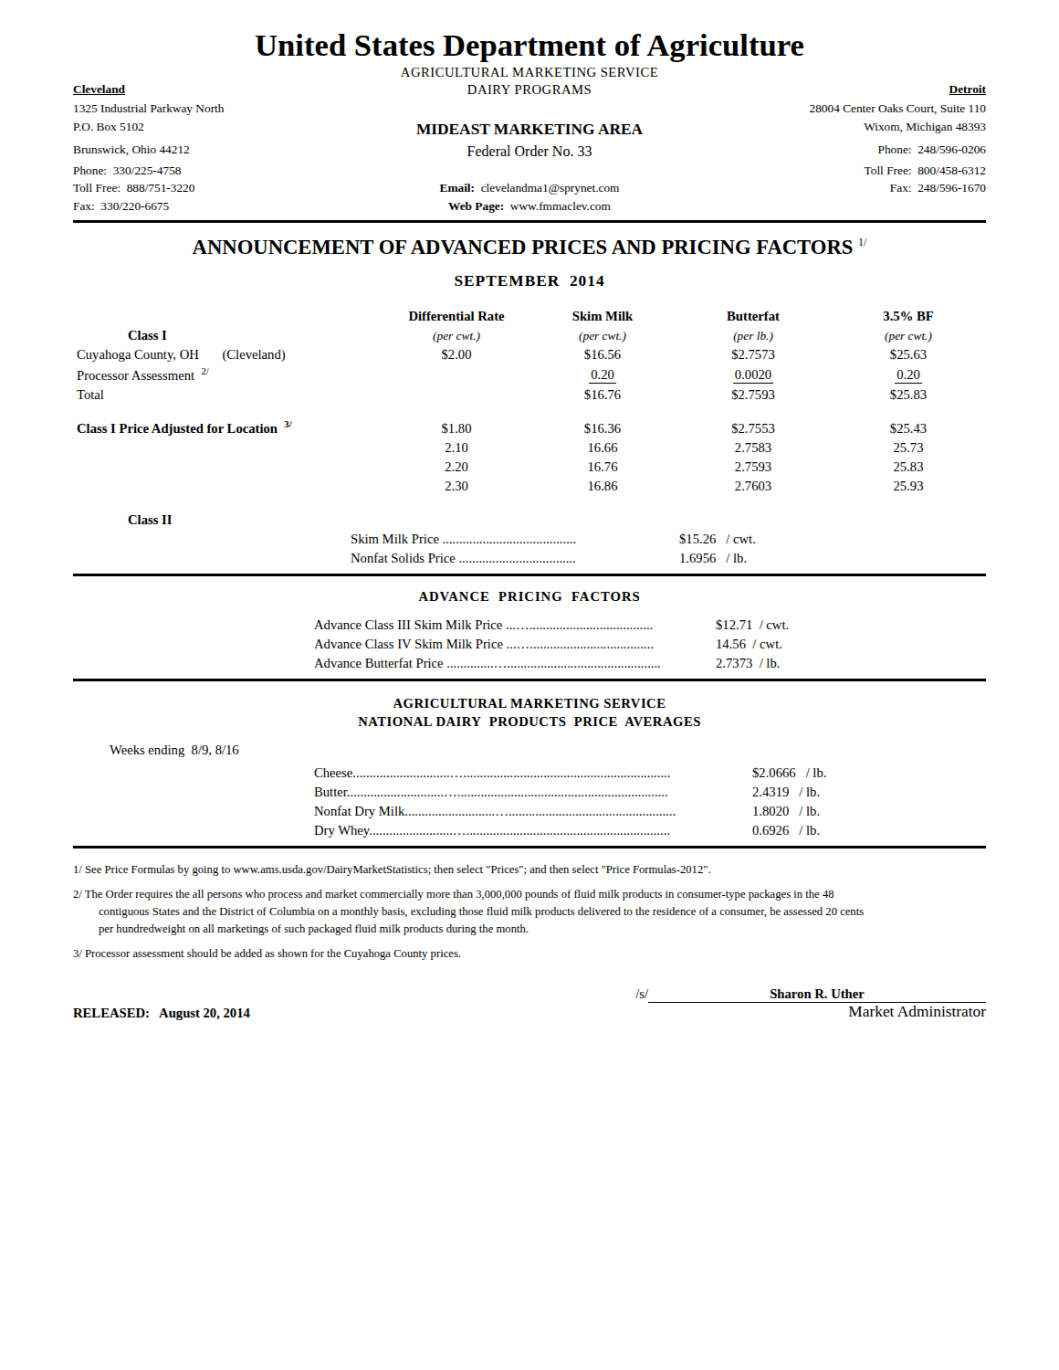United States Department of Agriculture
AGRICULTURAL MARKETING SERVICE
| Cleveland | DAIRY PROGRAMS | Detroit |
| 1325 Industrial Parkway North | | 28004 Center Oaks Court, Suite 110 |
| P.O. Box 5102 | MIDEAST MARKETING AREA | Wixom, Michigan 48393 |
| Brunswick, Ohio 44212 | Federal Order No. 33 | Phone: 248/596-0206 |
| Phone: 330/225-4758 | | Toll Free: 800/458-6312 |
| Toll Free: 888/751-3220 | Email: clevelandma1@sprynet.com | Fax: 248/596-1670 |
| Fax: 330/220-6675 | Web Page: www.fmmaclev.com | |
ANNOUNCEMENT OF ADVANCED PRICES AND PRICING FACTORS 1/
SEPTEMBER 2014
| | Differential Rate | Skim Milk | Butterfat | 3.5% BF |
| Class I | ( per cwt. ) | ( per cwt. ) | ( per lb. ) | ( per cwt. ) |
| Cuyahoga County, OH (Cleveland) | $2.00 | $16.56 | $2.7573 | $25.63 |
| Processor Assessment 2/ | | 0.20 | 0.0020 | 0.20 |
| Total | | $16.76 | $2.7593 | $25.83 |
| Class I Price Adjusted for Location 3/ | $1.80 | $16.36 | $2.7553 | $25.43 |
| | 2.10 | 16.66 | 2.7583 | 25.73 |
| | 2.20 | 16.76 | 2.7593 | 25.83 |
| | 2.30 | 16.86 | 2.7603 | 25.93 |
| Class II | |
| | Skim Milk Price ........................................ | $15.26 / cwt. |
| | Nonfat Solids Price ................................... | 1.6956 / lb. |
ADVANCE PRICING FACTORS
| | Advance Class III Skim Milk Price ...…..................................... | $12.71 / cwt. |
| | Advance Class IV Skim Milk Price ...…..................................... | 14.56 / cwt. |
| | Advance Butterfat Price ..............….............................................. | 2.7373 / lb. |
AGRICULTURAL MARKETING SERVICE
NATIONAL DAIRY PRODUCTS PRICE AVERAGES
Weeks ending 8/9, 8/16
| | Cheese.............................….............................................................. | $2.0666 / lb. |
| | Butter.............................…............................................................... | 2.4319 / lb. |
| | Nonfat Dry Milk...........................….................................................. | 1.8020 / lb. |
| | Dry Whey.........................…............................................................. | 0.6926 / lb. |
1/ See Price Formulas by going to www.ams.usda.gov/DairyMarketStatistics; then select "Prices"; and then select "Price Formulas-2012".
2/ The Order requires the all persons who process and market commercially more than 3,000,000 pounds of fluid milk products in consumer-type packages in the 48 contiguous States and the District of Columbia on a monthly basis, excluding those fluid milk products delivered to the residence of a consumer, be assessed 20 cents per hundredweight on all marketings of such packaged fluid milk products during the month.
3/ Processor assessment should be added as shown for the Cuyahoga County prices.
| | /s/ | Sharon R. Uther |
| RELEASED: August 20, 2014 | | Market Administrator |